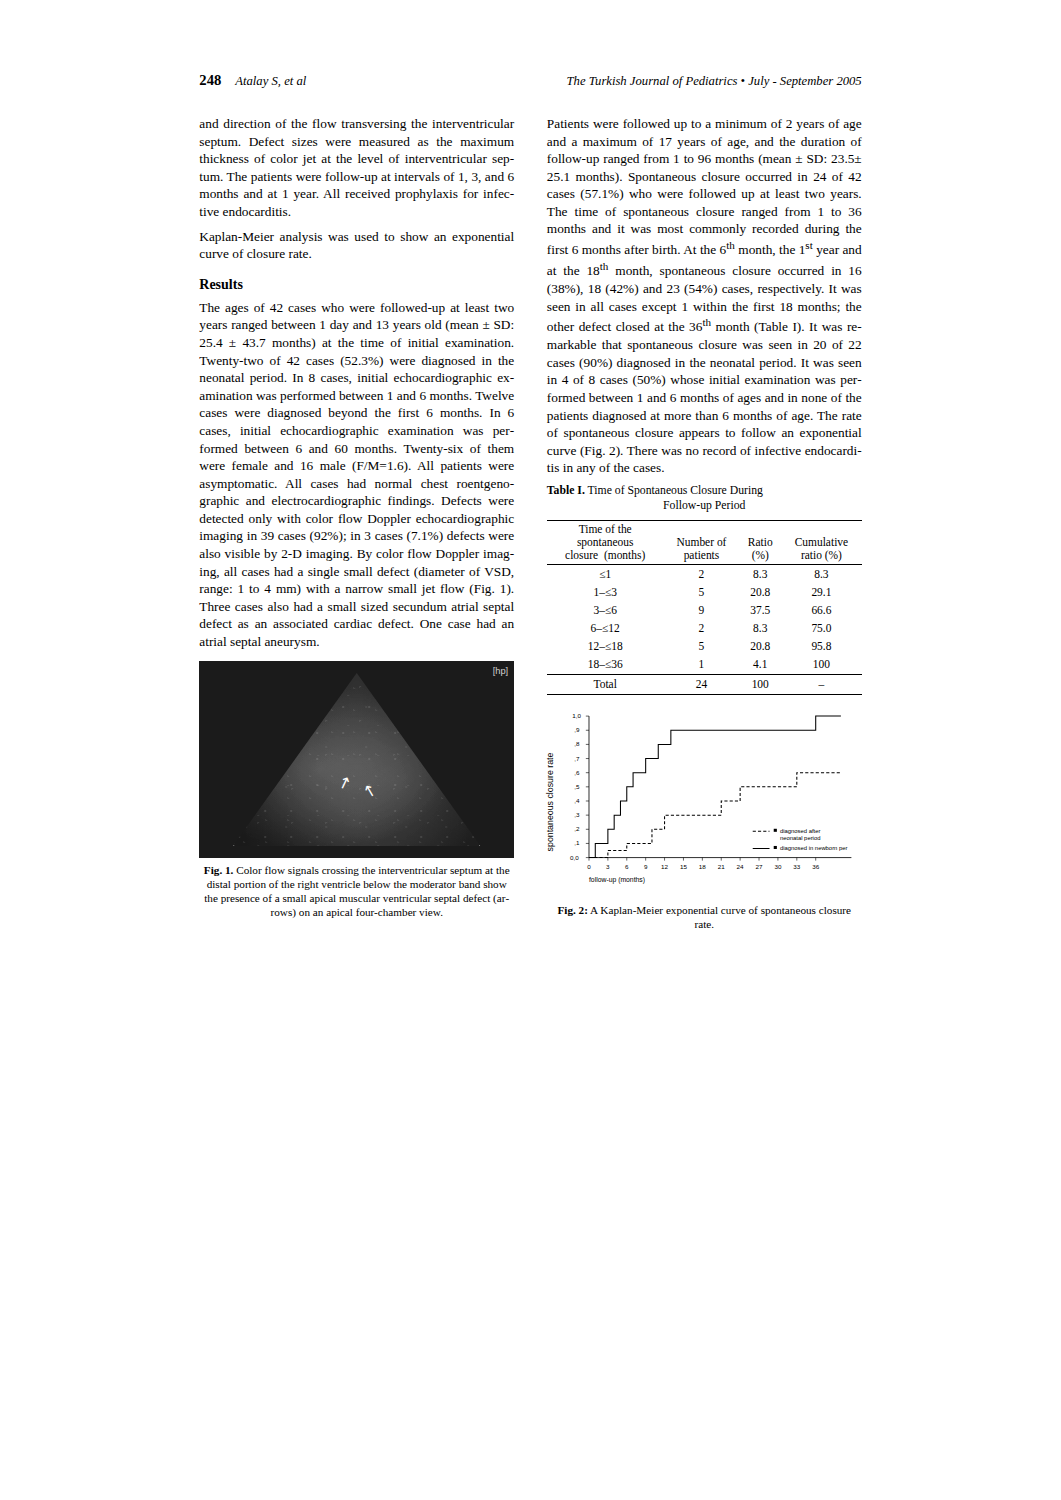248 Atalay S, et al
The Turkish Journal of Pediatrics • July - September 2005
and direction of the flow transversing the interventricular septum. Defect sizes were measured as the maximum thickness of color jet at the level of interventricular septum. The patients were follow-up at intervals of 1, 3, and 6 months and at 1 year. All received prophylaxis for infective endocarditis.
Kaplan-Meier analysis was used to show an exponential curve of closure rate.
Results
The ages of 42 cases who were followed-up at least two years ranged between 1 day and 13 years old (mean ± SD: 25.4 ± 43.7 months) at the time of initial examination. Twenty-two of 42 cases (52.3%) were diagnosed in the neonatal period. In 8 cases, initial echocardiographic examination was performed between 1 and 6 months. Twelve cases were diagnosed beyond the first 6 months. In 6 cases, initial echocardiographic examination was performed between 6 and 60 months. Twenty-six of them were female and 16 male (F/M=1.6). All patients were asymptomatic. All cases had normal chest roentgenographic and electrocardiographic findings. Defects were detected only with color flow Doppler echocardiographic imaging in 39 cases (92%); in 3 cases (7.1%) defects were also visible by 2-D imaging. By color flow Doppler imaging, all cases had a single small defect (diameter of VSD, range: 1 to 4 mm) with a narrow small jet flow (Fig. 1). Three cases also had a small sized secundum atrial septal defect as an associated cardiac defect. One case had an atrial septal aneurysm.
[hp]
↗ ↖
Fig. 1. Color flow signals crossing the interventricular septum at the distal portion of the right ventricle below the moderator band show the presence of a small apical muscular ventricular septal defect (arrows) on an apical four-chamber view.
Patients were followed up to a minimum of 2 years of age and a maximum of 17 years of age, and the duration of follow-up ranged from 1 to 96 months (mean ± SD: 23.5± 25.1 months). Spontaneous closure occurred in 24 of 42 cases (57.1%) who were followed up at least two years. The time of spontaneous closure ranged from 1 to 36 months and it was most commonly recorded during the first 6 months after birth. At the 6th month, the 1st year and at the 18th month, spontaneous closure occurred in 16 (38%), 18 (42%) and 23 (54%) cases, respectively. It was seen in all cases except 1 within the first 18 months; the other defect closed at the 36th month (Table I). It was remarkable that spontaneous closure was seen in 20 of 22 cases (90%) diagnosed in the neonatal period. It was seen in 4 of 8 cases (50%) whose initial examination was performed between 1 and 6 months of ages and in none of the patients diagnosed at more than 6 months of age. The rate of spontaneous closure appears to follow an exponential curve (Fig. 2). There was no record of infective endocarditis in any of the cases.
Table I. Time of Spontaneous Closure During Follow-up Period
| Time of the spontaneous closure (months) | Number of patients | Ratio (%) | Cumulative ratio (%) |
| --- | --- | --- | --- |
| ≤1 | 2 | 8.3 | 8.3 |
| 1–≤3 | 5 | 20.8 | 29.1 |
| 3–≤6 | 9 | 37.5 | 66.6 |
| 6–≤12 | 2 | 8.3 | 75.0 |
| 12–≤18 | 5 | 20.8 | 95.8 |
| 18–≤36 | 1 | 4.1 | 100 |
| Total | 24 | 100 | – |
spontaneous closure rate 1,0 ,9 ,8 ,7 ,6 ,5 ,4 ,3 ,2 ,1 0,0 0 3 6 9 12 15 18 21 24 27 30 33 36 follow-up (months) diagnosed after neonatal period diagnosed in newborn per
Fig. 2: A Kaplan-Meier exponential curve of spontaneous closure rate.